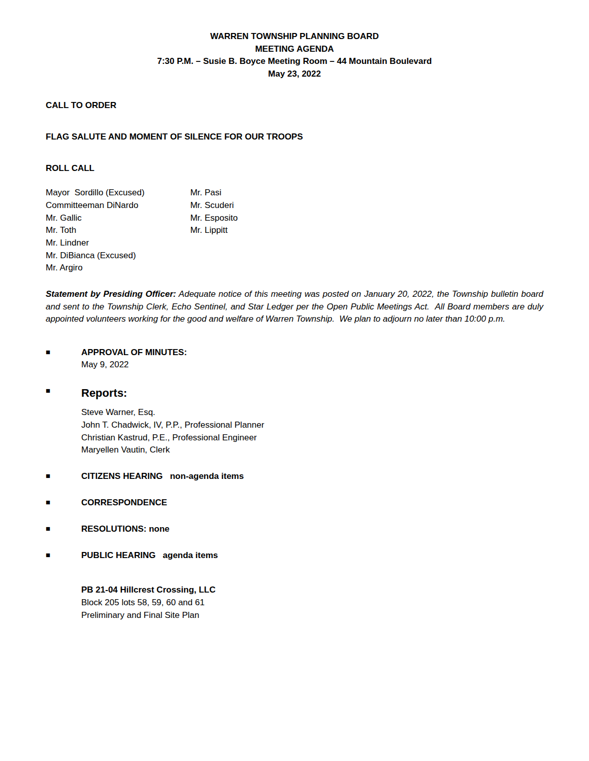WARREN TOWNSHIP PLANNING BOARD
MEETING AGENDA
7:30 P.M. – Susie B. Boyce Meeting Room – 44 Mountain Boulevard
May 23, 2022
CALL TO ORDER
FLAG SALUTE AND MOMENT OF SILENCE FOR OUR TROOPS
ROLL CALL
| Mayor Sordillo (Excused) | Mr. Pasi |
| Committeeman DiNardo | Mr. Scuderi |
| Mr. Gallic | Mr. Esposito |
| Mr. Toth | Mr. Lippitt |
| Mr. Lindner | |
| Mr. DiBianca (Excused) | |
| Mr. Argiro | |
Statement by Presiding Officer: Adequate notice of this meeting was posted on January 20, 2022, the Township bulletin board and sent to the Township Clerk, Echo Sentinel, and Star Ledger per the Open Public Meetings Act. All Board members are duly appointed volunteers working for the good and welfare of Warren Township. We plan to adjourn no later than 10:00 p.m.
APPROVAL OF MINUTES:
May 9, 2022
Reports:
Steve Warner, Esq.
John T. Chadwick, IV, P.P., Professional Planner
Christian Kastrud, P.E., Professional Engineer
Maryellen Vautin, Clerk
CITIZENS HEARING non-agenda items
CORRESPONDENCE
RESOLUTIONS: none
PUBLIC HEARING agenda items
PB 21-04 Hillcrest Crossing, LLC
Block 205 lots 58, 59, 60 and 61
Preliminary and Final Site Plan